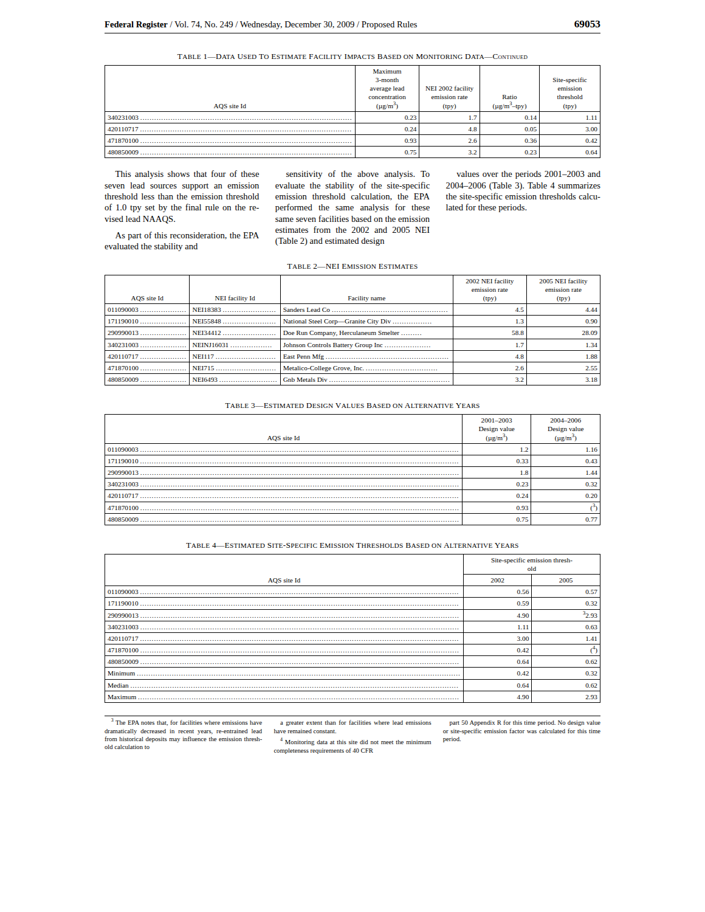Federal Register / Vol. 74, No. 249 / Wednesday, December 30, 2009 / Proposed Rules
69053
T ABLE 1—D ATA U SED T O E STIMATE F ACILITY I MPACTS B ASED ON M ONITORING D ATA —Continued
| AQS site Id | Maximum 3-month average lead concentration (µg/m 3 ) | NEI 2002 facility emission rate (tpy) | Ratio (µg/m 3 –tpy) | Site-specific emission threshold (tpy) |
| --- | --- | --- | --- | --- |
| 340231003 ........................................................................................... | 0.23 | 1.7 | 0.14 | 1.11 |
| 420110717 ........................................................................................... | 0.24 | 4.8 | 0.05 | 3.00 |
| 471870100 ........................................................................................... | 0.93 | 2.6 | 0.36 | 0.42 |
| 480850009 ........................................................................................... | 0.75 | 3.2 | 0.23 | 0.64 |
This analysis shows that four of these seven lead sources support an emission threshold less than the emission threshold of 1.0 tpy set by the final rule on the revised lead NAAQS.
As part of this reconsideration, the EPA evaluated the stability and
sensitivity of the above analysis. To evaluate the stability of the site-specific emission threshold calculation, the EPA performed the same analysis for these same seven facilities based on the emission estimates from the 2002 and 2005 NEI (Table 2) and estimated design
values over the periods 2001–2003 and 2004–2006 (Table 3). Table 4 summarizes the site-specific emission thresholds calculated for these periods.
T ABLE 2—NEI E MISSION E STIMATES
| AQS site Id | NEI facility Id | Facility name | 2002 NEI facility emission rate (tpy) | 2005 NEI facility emission rate (tpy) |
| --- | --- | --- | --- | --- |
| 011090003 .................... | NEI18383 ....................... | Sanders Lead Co .................................................. | 4.5 | 4.44 |
| 171190010 .................... | NEI55848 ....................... | National Steel Corp—Granite City Div ................. | 1.3 | 0.90 |
| 290990013 .................... | NEI34412 ....................... | Doe Run Company, Herculaneum Smelter ......... | 58.8 | 28.09 |
| 340231003 .................... | NEINJ16031 .................. | Johnson Controls Battery Group Inc .................... | 1.7 | 1.34 |
| 420110717 .................... | NEI117 .......................... | East Penn Mfg ..................................................... | 4.8 | 1.88 |
| 471870100 .................... | NEI715 .......................... | Metalico-College Grove, Inc. ............................... | 2.6 | 2.55 |
| 480850009 .................... | NEI6493 ......................... | Gnb Metals Div .................................................... | 3.2 | 3.18 |
T ABLE 3—E STIMATED D ESIGN V ALUES B ASED ON A LTERNATIVE Y EARS
| AQS site Id | 2001–2003 Design value (µg/m 3 ) | 2004–2006 Design value (µg/m 3 ) |
| --- | --- | --- |
| 011090003 ......................................................................................................................................... | 1.2 | 1.16 |
| 171190010 ......................................................................................................................................... | 0.33 | 0.43 |
| 290990013 ......................................................................................................................................... | 1.8 | 1.44 |
| 340231003 ......................................................................................................................................... | 0.23 | 0.32 |
| 420110717 ......................................................................................................................................... | 0.24 | 0.20 |
| 471870100 ......................................................................................................................................... | 0.93 | ( 3 ) |
| 480850009 ......................................................................................................................................... | 0.75 | 0.77 |
T ABLE 4—E STIMATED S ITE -S PECIFIC E MISSION T HRESHOLDS B ASED ON A LTERNATIVE Y EARS
| AQS site Id | Site-specific emission thresh- old |
| --- | --- |
| 2002 | 2005 |
| 011090003 ......................................................................................................................................... | 0.56 | 0.57 |
| 171190010 ......................................................................................................................................... | 0.59 | 0.32 |
| 290990013 ......................................................................................................................................... | 4.90 | 3 2.93 |
| 340231003 ......................................................................................................................................... | 1.11 | 0.63 |
| 420110717 ......................................................................................................................................... | 3.00 | 1.41 |
| 471870100 ......................................................................................................................................... | 0.42 | ( 4 ) |
| 480850009 ......................................................................................................................................... | 0.64 | 0.62 |
| Minimum ........................................................................................................................................... | 0.42 | 0.32 |
| Median ............................................................................................................................................. | 0.64 | 0.62 |
| Maximum .......................................................................................................................................... | 4.90 | 2.93 |
3 The EPA notes that, for facilities where emissions have dramatically decreased in recent years, re-entrained lead from historical deposits may influence the emission threshold calculation to
a greater extent than for facilities where lead emissions have remained constant.
4 Monitoring data at this site did not meet the minimum completeness requirements of 40 CFR
part 50 Appendix R for this time period. No design value or site-specific emission factor was calculated for this time period.